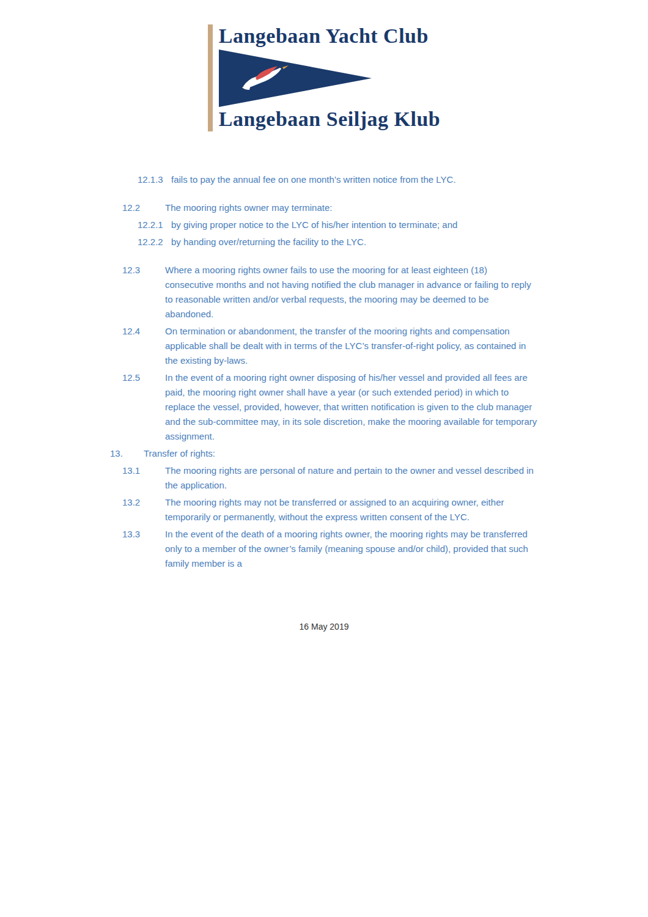Langebaan Yacht Club
Langebaan Seiljag Klub
12.1.3
fails to pay the annual fee on one month’s written notice from the LYC.
12.2
The mooring rights owner may terminate:
12.2.1
by giving proper notice to the LYC of his/her intention to terminate; and
12.2.2
by handing over/returning the facility to the LYC.
12.3
Where a mooring rights owner fails to use the mooring for at least eighteen (18) consecutive months and not having notified the club manager in advance or failing to reply to reasonable written and/or verbal requests, the mooring may be deemed to be abandoned.
12.4
On termination or abandonment, the transfer of the mooring rights and compensation applicable shall be dealt with in terms of the LYC’s transfer-of-right policy, as contained in the existing by-laws.
12.5
In the event of a mooring right owner disposing of his/her vessel and provided all fees are paid, the mooring right owner shall have a year (or such extended period) in which to replace the vessel, provided, however, that written notification is given to the club manager and the sub-committee may, in its sole discretion, make the mooring available for temporary assignment.
13.
Transfer of rights:
13.1
The mooring rights are personal of nature and pertain to the owner and vessel described in the application.
13.2
The mooring rights may not be transferred or assigned to an acquiring owner, either temporarily or permanently, without the express written consent of the LYC.
13.3
In the event of the death of a mooring rights owner, the mooring rights may be transferred only to a member of the owner’s family (meaning spouse and/or child), provided that such family member is a
16 May 2019